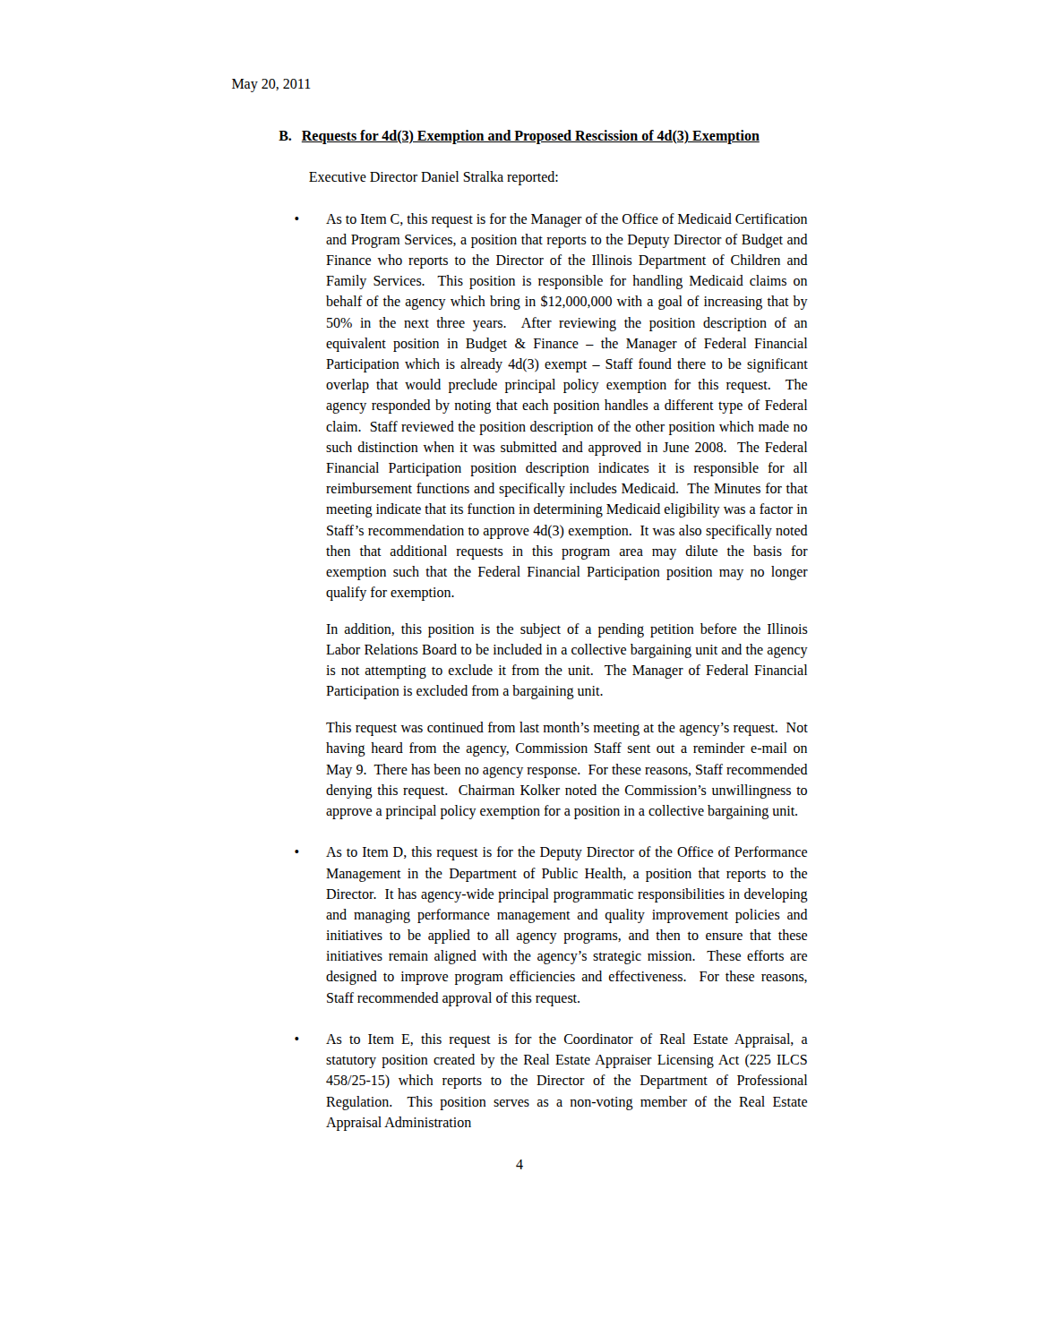May 20, 2011
B. Requests for 4d(3) Exemption and Proposed Rescission of 4d(3) Exemption
Executive Director Daniel Stralka reported:
As to Item C, this request is for the Manager of the Office of Medicaid Certification and Program Services, a position that reports to the Deputy Director of Budget and Finance who reports to the Director of the Illinois Department of Children and Family Services. This position is responsible for handling Medicaid claims on behalf of the agency which bring in $12,000,000 with a goal of increasing that by 50% in the next three years. After reviewing the position description of an equivalent position in Budget & Finance – the Manager of Federal Financial Participation which is already 4d(3) exempt – Staff found there to be significant overlap that would preclude principal policy exemption for this request. The agency responded by noting that each position handles a different type of Federal claim. Staff reviewed the position description of the other position which made no such distinction when it was submitted and approved in June 2008. The Federal Financial Participation position description indicates it is responsible for all reimbursement functions and specifically includes Medicaid. The Minutes for that meeting indicate that its function in determining Medicaid eligibility was a factor in Staff’s recommendation to approve 4d(3) exemption. It was also specifically noted then that additional requests in this program area may dilute the basis for exemption such that the Federal Financial Participation position may no longer qualify for exemption.
In addition, this position is the subject of a pending petition before the Illinois Labor Relations Board to be included in a collective bargaining unit and the agency is not attempting to exclude it from the unit. The Manager of Federal Financial Participation is excluded from a bargaining unit.
This request was continued from last month’s meeting at the agency’s request. Not having heard from the agency, Commission Staff sent out a reminder e-mail on May 9. There has been no agency response. For these reasons, Staff recommended denying this request. Chairman Kolker noted the Commission’s unwillingness to approve a principal policy exemption for a position in a collective bargaining unit.
As to Item D, this request is for the Deputy Director of the Office of Performance Management in the Department of Public Health, a position that reports to the Director. It has agency-wide principal programmatic responsibilities in developing and managing performance management and quality improvement policies and initiatives to be applied to all agency programs, and then to ensure that these initiatives remain aligned with the agency’s strategic mission. These efforts are designed to improve program efficiencies and effectiveness. For these reasons, Staff recommended approval of this request.
As to Item E, this request is for the Coordinator of Real Estate Appraisal, a statutory position created by the Real Estate Appraiser Licensing Act (225 ILCS 458/25-15) which reports to the Director of the Department of Professional Regulation. This position serves as a non-voting member of the Real Estate Appraisal Administration
4